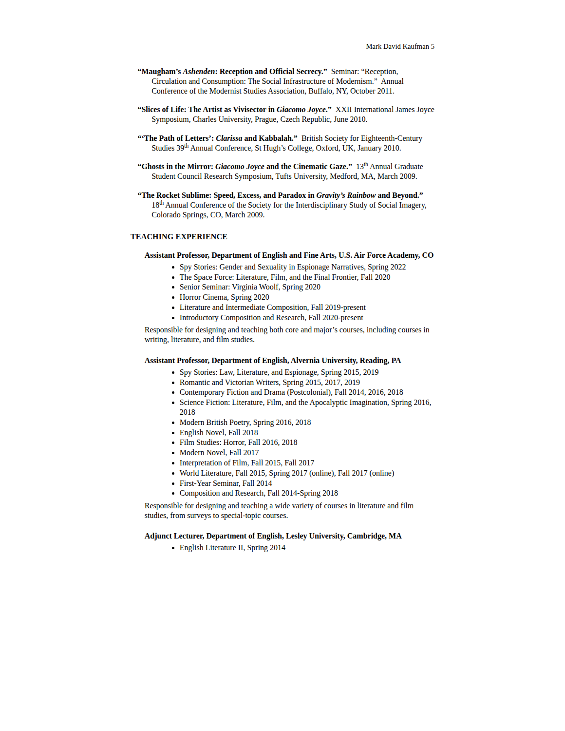Mark David Kaufman 5
“Maugham’s Ashenden: Reception and Official Secrecy.” Seminar: “Reception, Circulation and Consumption: The Social Infrastructure of Modernism.” Annual Conference of the Modernist Studies Association, Buffalo, NY, October 2011.
“Slices of Life: The Artist as Vivisector in Giacomo Joyce.” XXII International James Joyce Symposium, Charles University, Prague, Czech Republic, June 2010.
“‘The Path of Letters’: Clarissa and Kabbalah.” British Society for Eighteenth-Century Studies 39th Annual Conference, St Hugh’s College, Oxford, UK, January 2010.
“Ghosts in the Mirror: Giacomo Joyce and the Cinematic Gaze.” 13th Annual Graduate Student Council Research Symposium, Tufts University, Medford, MA, March 2009.
“The Rocket Sublime: Speed, Excess, and Paradox in Gravity’s Rainbow and Beyond.” 18th Annual Conference of the Society for the Interdisciplinary Study of Social Imagery, Colorado Springs, CO, March 2009.
TEACHING EXPERIENCE
Assistant Professor, Department of English and Fine Arts, U.S. Air Force Academy, CO
Spy Stories: Gender and Sexuality in Espionage Narratives, Spring 2022
The Space Force: Literature, Film, and the Final Frontier, Fall 2020
Senior Seminar: Virginia Woolf, Spring 2020
Horror Cinema, Spring 2020
Literature and Intermediate Composition, Fall 2019-present
Introductory Composition and Research, Fall 2020-present
Responsible for designing and teaching both core and major’s courses, including courses in writing, literature, and film studies.
Assistant Professor, Department of English, Alvernia University, Reading, PA
Spy Stories: Law, Literature, and Espionage, Spring 2015, 2019
Romantic and Victorian Writers, Spring 2015, 2017, 2019
Contemporary Fiction and Drama (Postcolonial), Fall 2014, 2016, 2018
Science Fiction: Literature, Film, and the Apocalyptic Imagination, Spring 2016, 2018
Modern British Poetry, Spring 2016, 2018
English Novel, Fall 2018
Film Studies: Horror, Fall 2016, 2018
Modern Novel, Fall 2017
Interpretation of Film, Fall 2015, Fall 2017
World Literature, Fall 2015, Spring 2017 (online), Fall 2017 (online)
First-Year Seminar, Fall 2014
Composition and Research, Fall 2014-Spring 2018
Responsible for designing and teaching a wide variety of courses in literature and film studies, from surveys to special-topic courses.
Adjunct Lecturer, Department of English, Lesley University, Cambridge, MA
English Literature II, Spring 2014